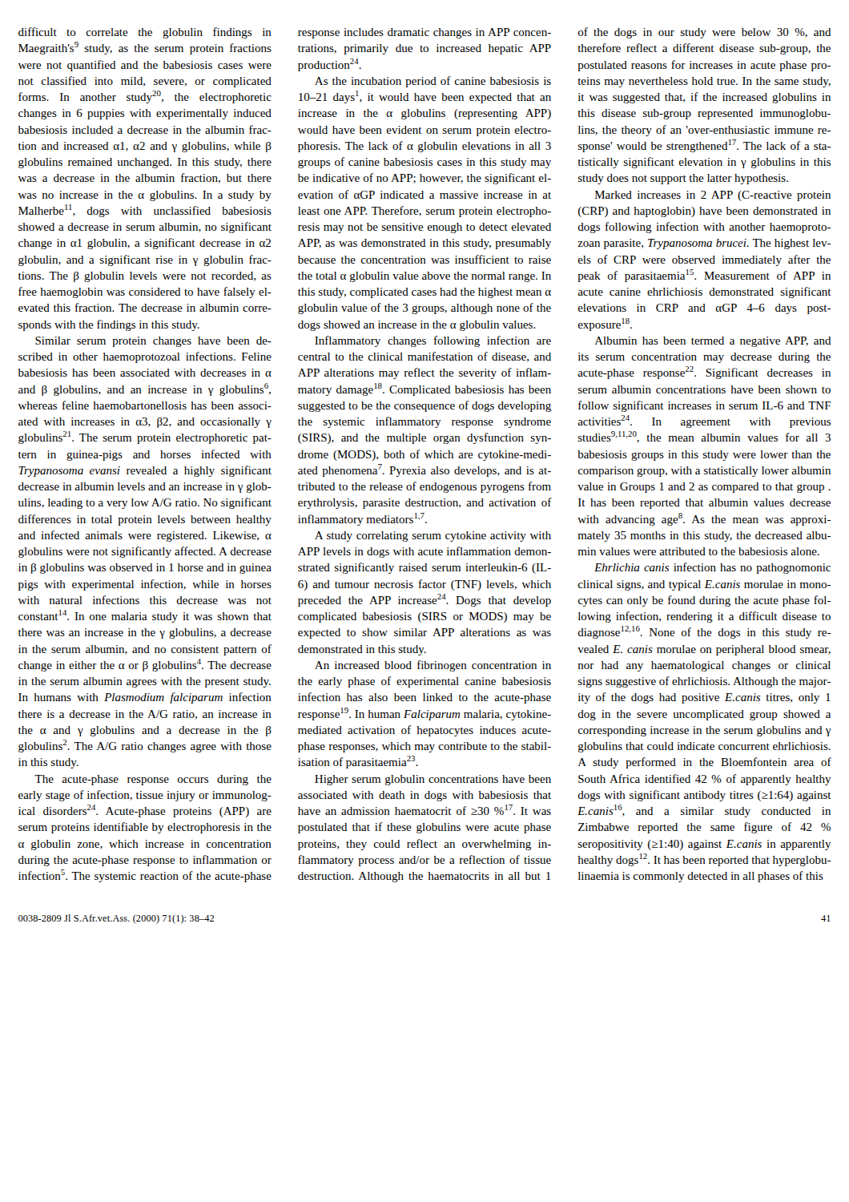difficult to correlate the globulin findings in Maegraith's9 study, as the serum protein fractions were not quantified and the babesiosis cases were not classified into mild, severe, or complicated forms. In another study20, the electrophoretic changes in 6 puppies with experimentally induced babesiosis included a decrease in the albumin fraction and increased α1, α2 and γ globulins, while β globulins remained unchanged. In this study, there was a decrease in the albumin fraction, but there was no increase in the α globulins. In a study by Malherbe11, dogs with unclassified babesiosis showed a decrease in serum albumin, no significant change in α1 globulin, a significant decrease in α2 globulin, and a significant rise in γ globulin fractions. The β globulin levels were not recorded, as free haemoglobin was considered to have falsely elevated this fraction. The decrease in albumin corresponds with the findings in this study.
Similar serum protein changes have been described in other haemoprotozoal infections. Feline babesiosis has been associated with decreases in α and β globulins, and an increase in γ globulins6, whereas feline haemobartonellosis has been associated with increases in α3, β2, and occasionally γ globulins21. The serum protein electrophoretic pattern in guinea-pigs and horses infected with Trypanosoma evansi revealed a highly significant decrease in albumin levels and an increase in γ globulins, leading to a very low A/G ratio. No significant differences in total protein levels between healthy and infected animals were registered. Likewise, α globulins were not significantly affected. A decrease in β globulins was observed in 1 horse and in guinea pigs with experimental infection, while in horses with natural infections this decrease was not constant14. In one malaria study it was shown that there was an increase in the γ globulins, a decrease in the serum albumin, and no consistent pattern of change in either the α or β globulins4. The decrease in the serum albumin agrees with the present study. In humans with Plasmodium falciparum infection there is a decrease in the A/G ratio, an increase in the α and γ globulins and a decrease in the β globulins2. The A/G ratio changes agree with those in this study.
The acute-phase response occurs during the early stage of infection, tissue injury or immunological disorders24. Acute-phase proteins (APP) are serum proteins identifiable by electrophoresis in the α globulin zone, which increase in concentration during the acute-phase response to inflammation or infection5. The systemic reaction of the acute-phase response includes dramatic changes in APP concentrations, primarily due to increased hepatic APP production24.
As the incubation period of canine babesiosis is 10–21 days1, it would have been expected that an increase in the α globulins (representing APP) would have been evident on serum protein electrophoresis. The lack of α globulin elevations in all 3 groups of canine babesiosis cases in this study may be indicative of no APP; however, the significant elevation of αGP indicated a massive increase in at least one APP. Therefore, serum protein electrophoresis may not be sensitive enough to detect elevated APP, as was demonstrated in this study, presumably because the concentration was insufficient to raise the total α globulin value above the normal range. In this study, complicated cases had the highest mean α globulin value of the 3 groups, although none of the dogs showed an increase in the α globulin values.
Inflammatory changes following infection are central to the clinical manifestation of disease, and APP alterations may reflect the severity of inflammatory damage18. Complicated babesiosis has been suggested to be the consequence of dogs developing the systemic inflammatory response syndrome (SIRS), and the multiple organ dysfunction syndrome (MODS), both of which are cytokine-mediated phenomena7. Pyrexia also develops, and is attributed to the release of endogenous pyrogens from erythrolysis, parasite destruction, and activation of inflammatory mediators1,7.
A study correlating serum cytokine activity with APP levels in dogs with acute inflammation demonstrated significantly raised serum interleukin-6 (IL-6) and tumour necrosis factor (TNF) levels, which preceded the APP increase24. Dogs that develop complicated babesiosis (SIRS or MODS) may be expected to show similar APP alterations as was demonstrated in this study.
An increased blood fibrinogen concentration in the early phase of experimental canine babesiosis infection has also been linked to the acute-phase response19. In human Falciparum malaria, cytokine-mediated activation of hepatocytes induces acute-phase responses, which may contribute to the stabilisation of parasitaemia23.
Higher serum globulin concentrations have been associated with death in dogs with babesiosis that have an admission haematocrit of ≥30 %17. It was postulated that if these globulins were acute phase proteins, they could reflect an overwhelming inflammatory process and/or be a reflection of tissue destruction. Although the haematocrits in all but 1 of the dogs in our study were below 30 %, and therefore reflect a different disease sub-group, the postulated reasons for increases in acute phase proteins may nevertheless hold true. In the same study, it was suggested that, if the increased globulins in this disease sub-group represented immunoglobulins, the theory of an 'over-enthusiastic immune response' would be strengthened17. The lack of a statistically significant elevation in γ globulins in this study does not support the latter hypothesis.
Marked increases in 2 APP (C-reactive protein (CRP) and haptoglobin) have been demonstrated in dogs following infection with another haemoprotozoan parasite, Trypanosoma brucei. The highest levels of CRP were observed immediately after the peak of parasitaemia15. Measurement of APP in acute canine ehrlichiosis demonstrated significant elevations in CRP and αGP 4–6 days post-exposure18.
Albumin has been termed a negative APP, and its serum concentration may decrease during the acute-phase response22. Significant decreases in serum albumin concentrations have been shown to follow significant increases in serum IL-6 and TNF activities24. In agreement with previous studies9,11,20, the mean albumin values for all 3 babesiosis groups in this study were lower than the comparison group, with a statistically lower albumin value in Groups 1 and 2 as compared to that group . It has been reported that albumin values decrease with advancing age8. As the mean was approximately 35 months in this study, the decreased albumin values were attributed to the babesiosis alone.
Ehrlichia canis infection has no pathognomonic clinical signs, and typical E.canis morulae in monocytes can only be found during the acute phase following infection, rendering it a difficult disease to diagnose12,16. None of the dogs in this study revealed E. canis morulae on peripheral blood smear, nor had any haematological changes or clinical signs suggestive of ehrlichiosis. Although the majority of the dogs had positive E.canis titres, only 1 dog in the severe uncomplicated group showed a corresponding increase in the serum globulins and γ globulins that could indicate concurrent ehrlichiosis. A study performed in the Bloemfontein area of South Africa identified 42 % of apparently healthy dogs with significant antibody titres (≥1:64) against E.canis16, and a similar study conducted in Zimbabwe reported the same figure of 42 % seropositivity (≥1:40) against E.canis in apparently healthy dogs12. It has been reported that hyperglobulinaemia is commonly detected in all phases of this
0038-2809 Jl S.Afr.vet.Ass. (2000) 71(1): 38–42 41